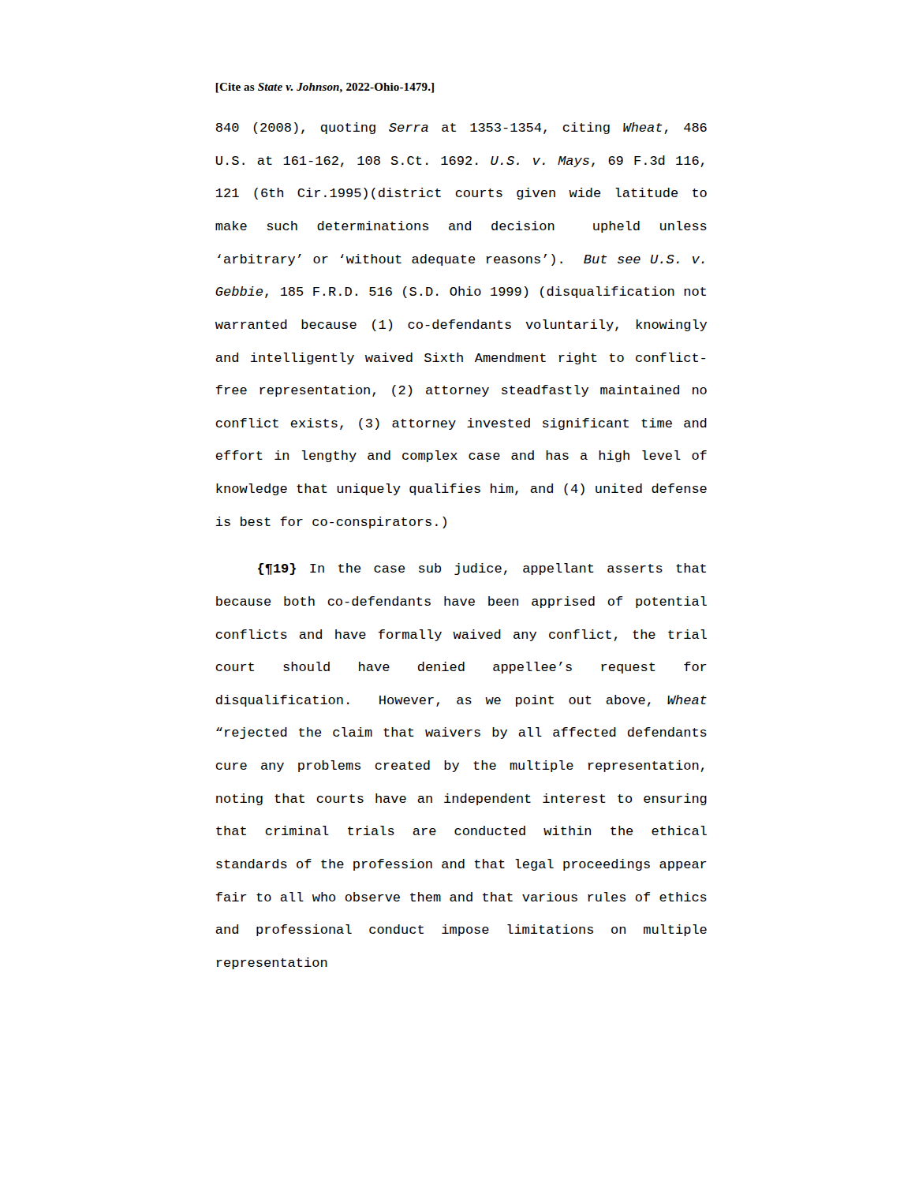[Cite as State v. Johnson, 2022-Ohio-1479.]
840 (2008), quoting Serra at 1353-1354, citing Wheat, 486 U.S. at 161-162, 108 S.Ct. 1692. U.S. v. Mays, 69 F.3d 116, 121 (6th Cir.1995)(district courts given wide latitude to make such determinations and decision upheld unless ‘arbitrary’ or ‘without adequate reasons’). But see U.S. v. Gebbie, 185 F.R.D. 516 (S.D. Ohio 1999) (disqualification not warranted because (1) co-defendants voluntarily, knowingly and intelligently waived Sixth Amendment right to conflict-free representation, (2) attorney steadfastly maintained no conflict exists, (3) attorney invested significant time and effort in lengthy and complex case and has a high level of knowledge that uniquely qualifies him, and (4) united defense is best for co-conspirators.)
{¶19} In the case sub judice, appellant asserts that because both co-defendants have been apprised of potential conflicts and have formally waived any conflict, the trial court should have denied appellee’s request for disqualification. However, as we point out above, Wheat “rejected the claim that waivers by all affected defendants cure any problems created by the multiple representation, noting that courts have an independent interest to ensuring that criminal trials are conducted within the ethical standards of the profession and that legal proceedings appear fair to all who observe them and that various rules of ethics and professional conduct impose limitations on multiple representation